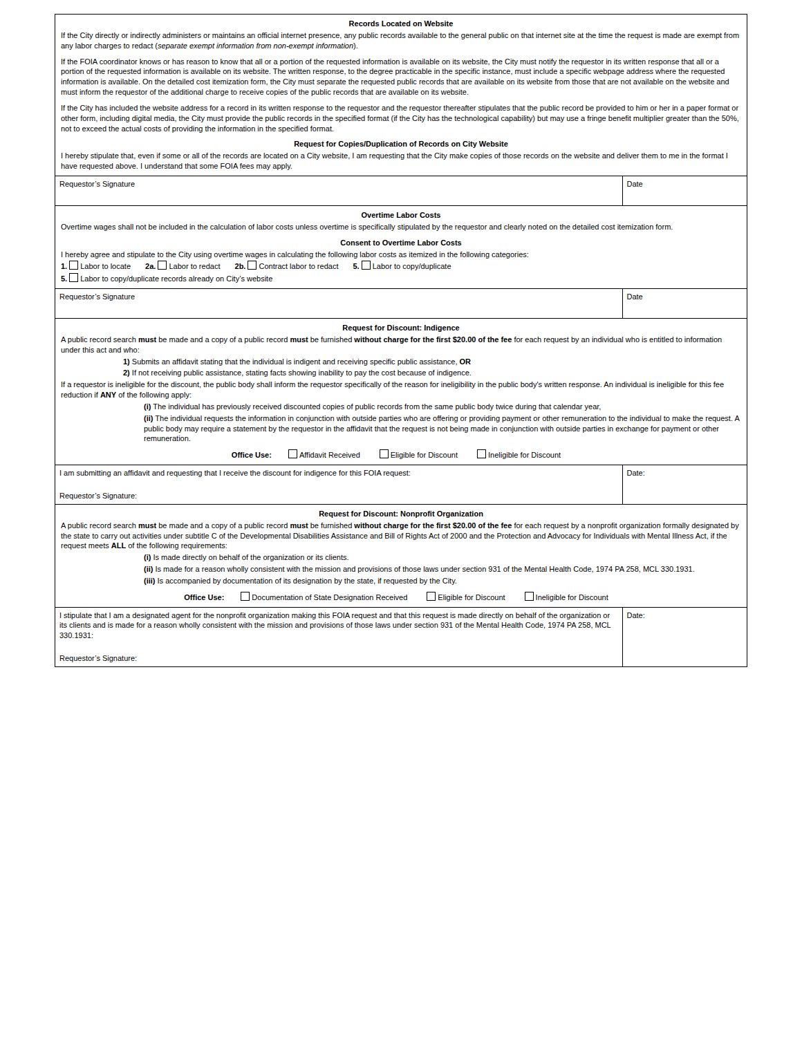Records Located on Website
If the City directly or indirectly administers or maintains an official internet presence, any public records available to the general public on that internet site at the time the request is made are exempt from any labor charges to redact (separate exempt information from non-exempt information).
If the FOIA coordinator knows or has reason to know that all or a portion of the requested information is available on its website, the City must notify the requestor in its written response that all or a portion of the requested information is available on its website. The written response, to the degree practicable in the specific instance, must include a specific webpage address where the requested information is available. On the detailed cost itemization form, the City must separate the requested public records that are available on its website from those that are not available on the website and must inform the requestor of the additional charge to receive copies of the public records that are available on its website.
If the City has included the website address for a record in its written response to the requestor and the requestor thereafter stipulates that the public record be provided to him or her in a paper format or other form, including digital media, the City must provide the public records in the specified format (if the City has the technological capability) but may use a fringe benefit multiplier greater than the 50%, not to exceed the actual costs of providing the information in the specified format.
Request for Copies/Duplication of Records on City Website
I hereby stipulate that, even if some or all of the records are located on a City website, I am requesting that the City make copies of those records on the website and deliver them to me in the format I have requested above. I understand that some FOIA fees may apply.
Requestor’s Signature
Date
Overtime Labor Costs
Overtime wages shall not be included in the calculation of labor costs unless overtime is specifically stipulated by the requestor and clearly noted on the detailed cost itemization form.
Consent to Overtime Labor Costs
I hereby agree and stipulate to the City using overtime wages in calculating the following labor costs as itemized in the following categories:
1. Labor to locate 2a. Labor to redact 2b. Contract labor to redact 5. Labor to copy/duplicate
5. Labor to copy/duplicate records already on City’s website
Requestor’s Signature
Date
Request for Discount: Indigence
A public record search must be made and a copy of a public record must be furnished without charge for the first $20.00 of the fee for each request by an individual who is entitled to information under this act and who:
1) Submits an affidavit stating that the individual is indigent and receiving specific public assistance, OR
2) If not receiving public assistance, stating facts showing inability to pay the cost because of indigence.
If a requestor is ineligible for the discount, the public body shall inform the requestor specifically of the reason for ineligibility in the public body's written response. An individual is ineligible for this fee reduction if ANY of the following apply:
(i) The individual has previously received discounted copies of public records from the same public body twice during that calendar year,
(ii) The individual requests the information in conjunction with outside parties who are offering or providing payment or other remuneration to the individual to make the request. A public body may require a statement by the requestor in the affidavit that the request is not being made in conjunction with outside parties in exchange for payment or other remuneration.
Office Use: Affidavit Received Eligible for Discount Ineligible for Discount
I am submitting an affidavit and requesting that I receive the discount for indigence for this FOIA request:
Requestor’s Signature:
Date:
Request for Discount: Nonprofit Organization
A public record search must be made and a copy of a public record must be furnished without charge for the first $20.00 of the fee for each request by a nonprofit organization formally designated by the state to carry out activities under subtitle C of the Developmental Disabilities Assistance and Bill of Rights Act of 2000 and the Protection and Advocacy for Individuals with Mental Illness Act, if the request meets ALL of the following requirements:
(i) Is made directly on behalf of the organization or its clients.
(ii) Is made for a reason wholly consistent with the mission and provisions of those laws under section 931 of the Mental Health Code, 1974 PA 258, MCL 330.1931.
(iii) Is accompanied by documentation of its designation by the state, if requested by the City.
Office Use: Documentation of State Designation Received Eligible for Discount Ineligible for Discount
I stipulate that I am a designated agent for the nonprofit organization making this FOIA request and that this request is made directly on behalf of the organization or its clients and is made for a reason wholly consistent with the mission and provisions of those laws under section 931 of the Mental Health Code, 1974 PA 258, MCL 330.1931:
Requestor’s Signature:
Date: